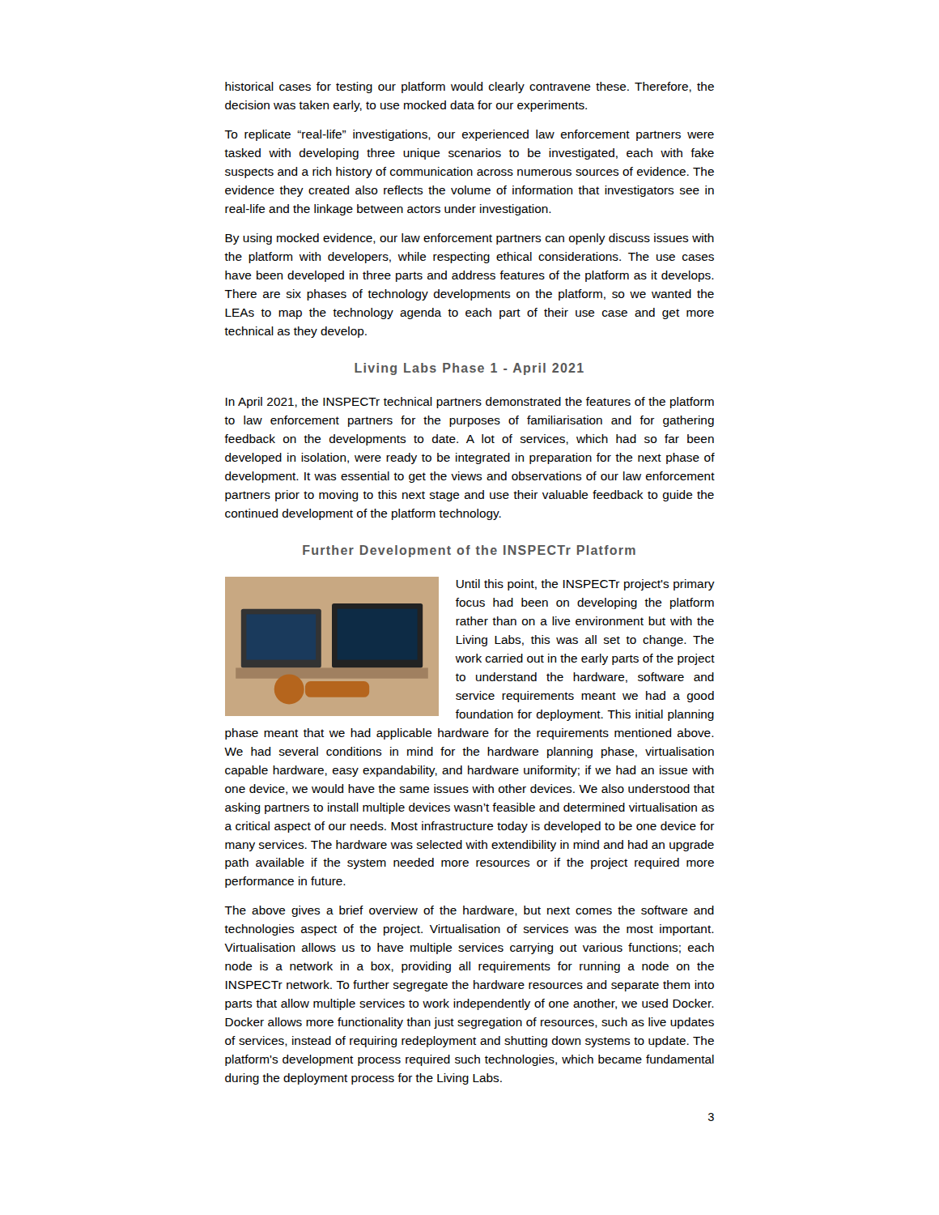historical cases for testing our platform would clearly contravene these. Therefore, the decision was taken early, to use mocked data for our experiments.
To replicate “real-life” investigations, our experienced law enforcement partners were tasked with developing three unique scenarios to be investigated, each with fake suspects and a rich history of communication across numerous sources of evidence. The evidence they created also reflects the volume of information that investigators see in real-life and the linkage between actors under investigation.
By using mocked evidence, our law enforcement partners can openly discuss issues with the platform with developers, while respecting ethical considerations. The use cases have been developed in three parts and address features of the platform as it develops. There are six phases of technology developments on the platform, so we wanted the LEAs to map the technology agenda to each part of their use case and get more technical as they develop.
Living Labs Phase 1 - April 2021
In April 2021, the INSPECTr technical partners demonstrated the features of the platform to law enforcement partners for the purposes of familiarisation and for gathering feedback on the developments to date. A lot of services, which had so far been developed in isolation, were ready to be integrated in preparation for the next phase of development. It was essential to get the views and observations of our law enforcement partners prior to moving to this next stage and use their valuable feedback to guide the continued development of the platform technology.
Further Development of the INSPECTr Platform
Until this point, the INSPECTr project's primary focus had been on developing the platform rather than on a live environment but with the Living Labs, this was all set to change. The work carried out in the early parts of the project to understand the hardware, software and service requirements meant we had a good foundation for deployment. This initial planning phase meant that we had applicable hardware for the requirements mentioned above. We had several conditions in mind for the hardware planning phase, virtualisation capable hardware, easy expandability, and hardware uniformity; if we had an issue with one device, we would have the same issues with other devices. We also understood that asking partners to install multiple devices wasn’t feasible and determined virtualisation as a critical aspect of our needs. Most infrastructure today is developed to be one device for many services. The hardware was selected with extendibility in mind and had an upgrade path available if the system needed more resources or if the project required more performance in future.
The above gives a brief overview of the hardware, but next comes the software and technologies aspect of the project. Virtualisation of services was the most important. Virtualisation allows us to have multiple services carrying out various functions; each node is a network in a box, providing all requirements for running a node on the INSPECTr network. To further segregate the hardware resources and separate them into parts that allow multiple services to work independently of one another, we used Docker. Docker allows more functionality than just segregation of resources, such as live updates of services, instead of requiring redeployment and shutting down systems to update. The platform's development process required such technologies, which became fundamental during the deployment process for the Living Labs.
3